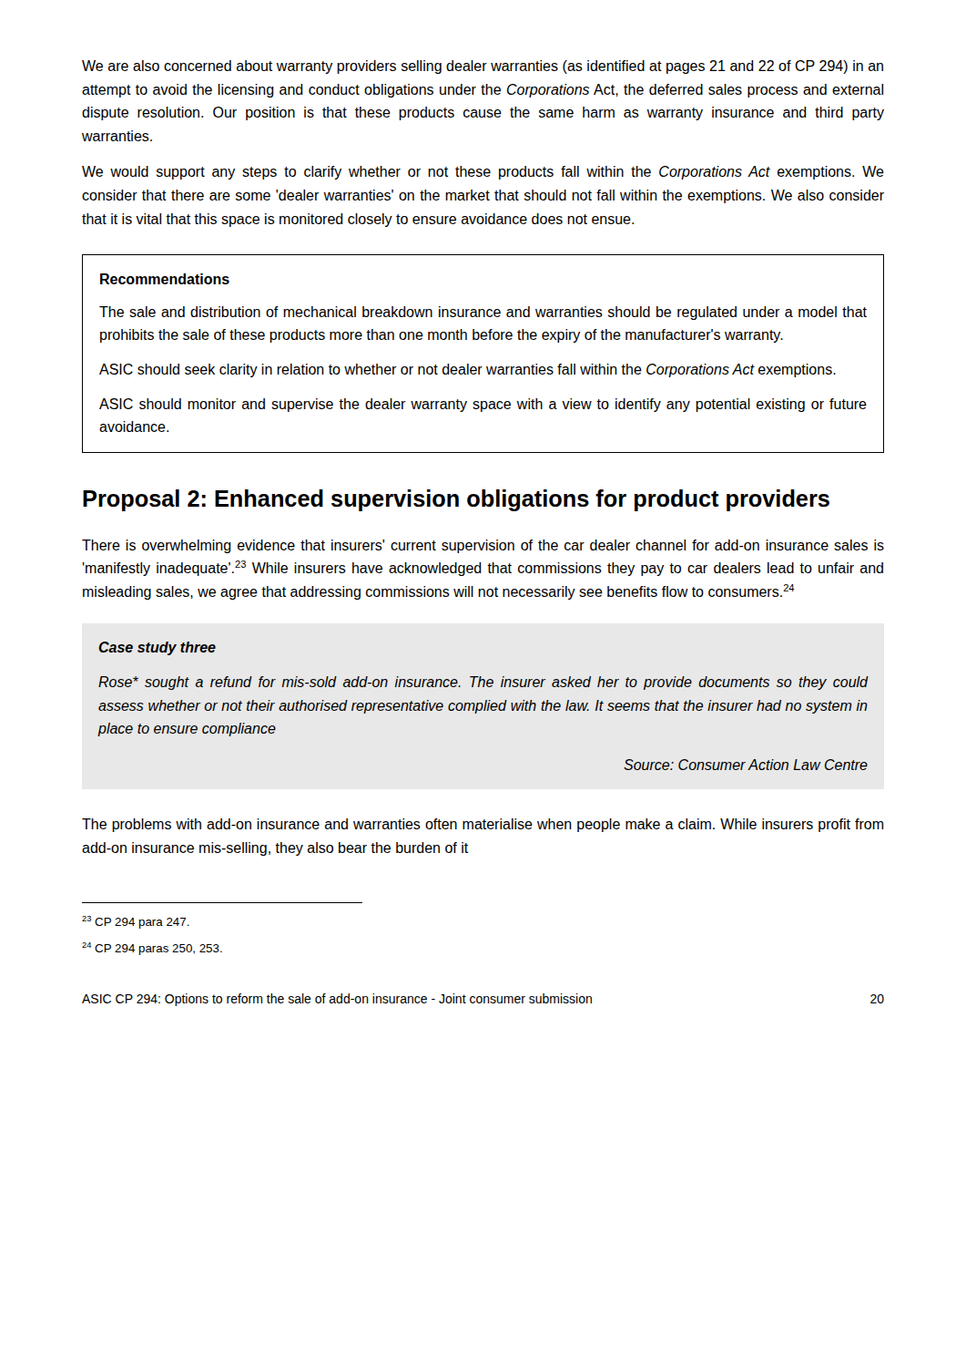We are also concerned about warranty providers selling dealer warranties (as identified at pages 21 and 22 of CP 294) in an attempt to avoid the licensing and conduct obligations under the Corporations Act, the deferred sales process and external dispute resolution. Our position is that these products cause the same harm as warranty insurance and third party warranties.
We would support any steps to clarify whether or not these products fall within the Corporations Act exemptions. We consider that there are some 'dealer warranties' on the market that should not fall within the exemptions. We also consider that it is vital that this space is monitored closely to ensure avoidance does not ensue.
Recommendations
The sale and distribution of mechanical breakdown insurance and warranties should be regulated under a model that prohibits the sale of these products more than one month before the expiry of the manufacturer's warranty.
ASIC should seek clarity in relation to whether or not dealer warranties fall within the Corporations Act exemptions.
ASIC should monitor and supervise the dealer warranty space with a view to identify any potential existing or future avoidance.
Proposal 2: Enhanced supervision obligations for product providers
There is overwhelming evidence that insurers' current supervision of the car dealer channel for add-on insurance sales is 'manifestly inadequate'.23 While insurers have acknowledged that commissions they pay to car dealers lead to unfair and misleading sales, we agree that addressing commissions will not necessarily see benefits flow to consumers.24
Case study three
Rose* sought a refund for mis-sold add-on insurance. The insurer asked her to provide documents so they could assess whether or not their authorised representative complied with the law. It seems that the insurer had no system in place to ensure compliance
Source: Consumer Action Law Centre
The problems with add-on insurance and warranties often materialise when people make a claim. While insurers profit from add-on insurance mis-selling, they also bear the burden of it
23 CP 294 para 247.
24 CP 294 paras 250, 253.
ASIC CP 294: Options to reform the sale of add-on insurance - Joint consumer submission 20